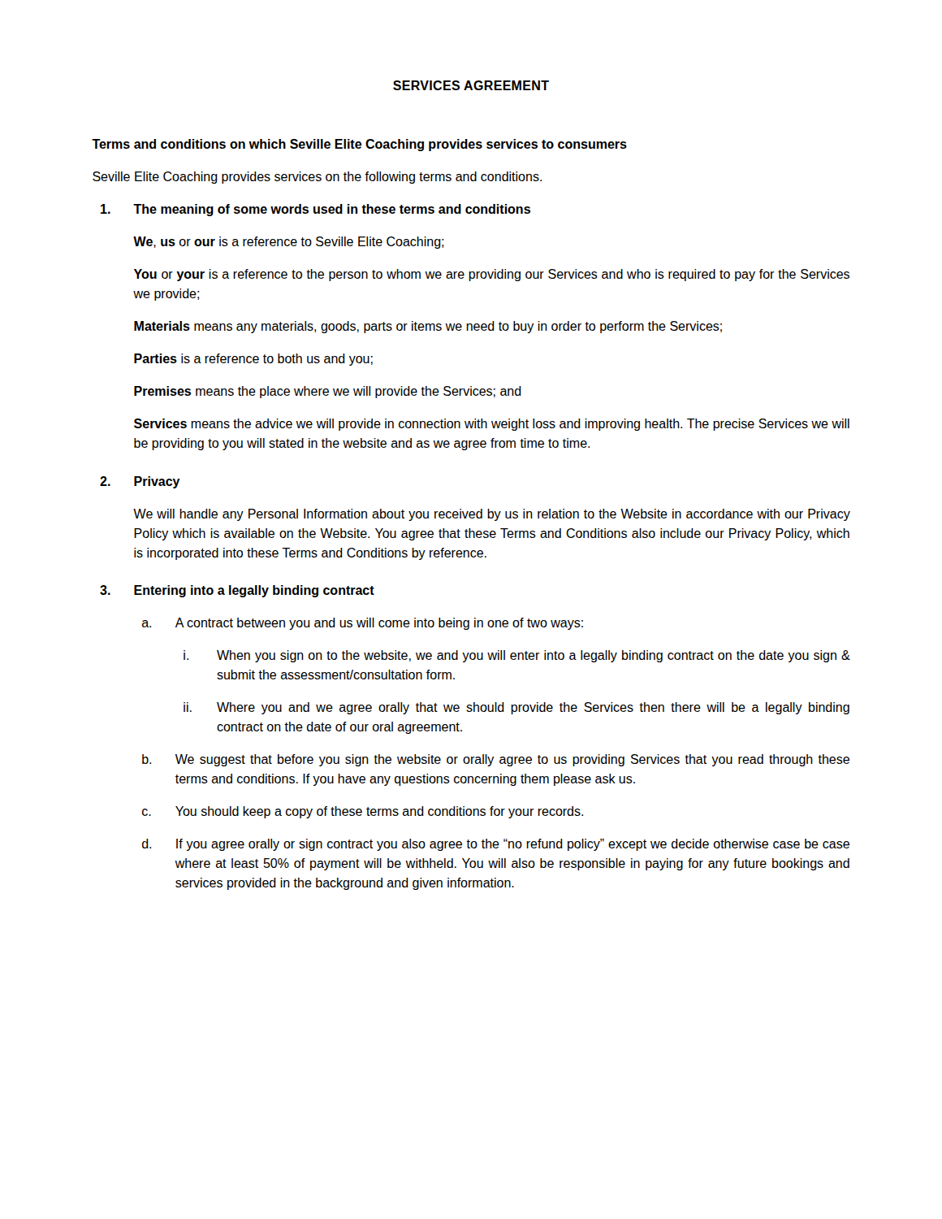SERVICES AGREEMENT
Terms and conditions on which Seville Elite Coaching provides services to consumers
Seville Elite Coaching provides services on the following terms and conditions.
The meaning of some words used in these terms and conditions
We, us or our is a reference to Seville Elite Coaching;
You or your is a reference to the person to whom we are providing our Services and who is required to pay for the Services we provide;
Materials means any materials, goods, parts or items we need to buy in order to perform the Services;
Parties is a reference to both us and you;
Premises means the place where we will provide the Services; and
Services means the advice we will provide in connection with weight loss and improving health. The precise Services we will be providing to you will stated in the website and as we agree from time to time.
Privacy
We will handle any Personal Information about you received by us in relation to the Website in accordance with our Privacy Policy which is available on the Website. You agree that these Terms and Conditions also include our Privacy Policy, which is incorporated into these Terms and Conditions by reference.
Entering into a legally binding contract
A contract between you and us will come into being in one of two ways:
When you sign on to the website, we and you will enter into a legally binding contract on the date you sign & submit the assessment/consultation form.
Where you and we agree orally that we should provide the Services then there will be a legally binding contract on the date of our oral agreement.
We suggest that before you sign the website or orally agree to us providing Services that you read through these terms and conditions. If you have any questions concerning them please ask us.
You should keep a copy of these terms and conditions for your records.
If you agree orally or sign contract you also agree to the “no refund policy” except we decide otherwise case be case where at least 50% of payment will be withheld. You will also be responsible in paying for any future bookings and services provided in the background and given information.